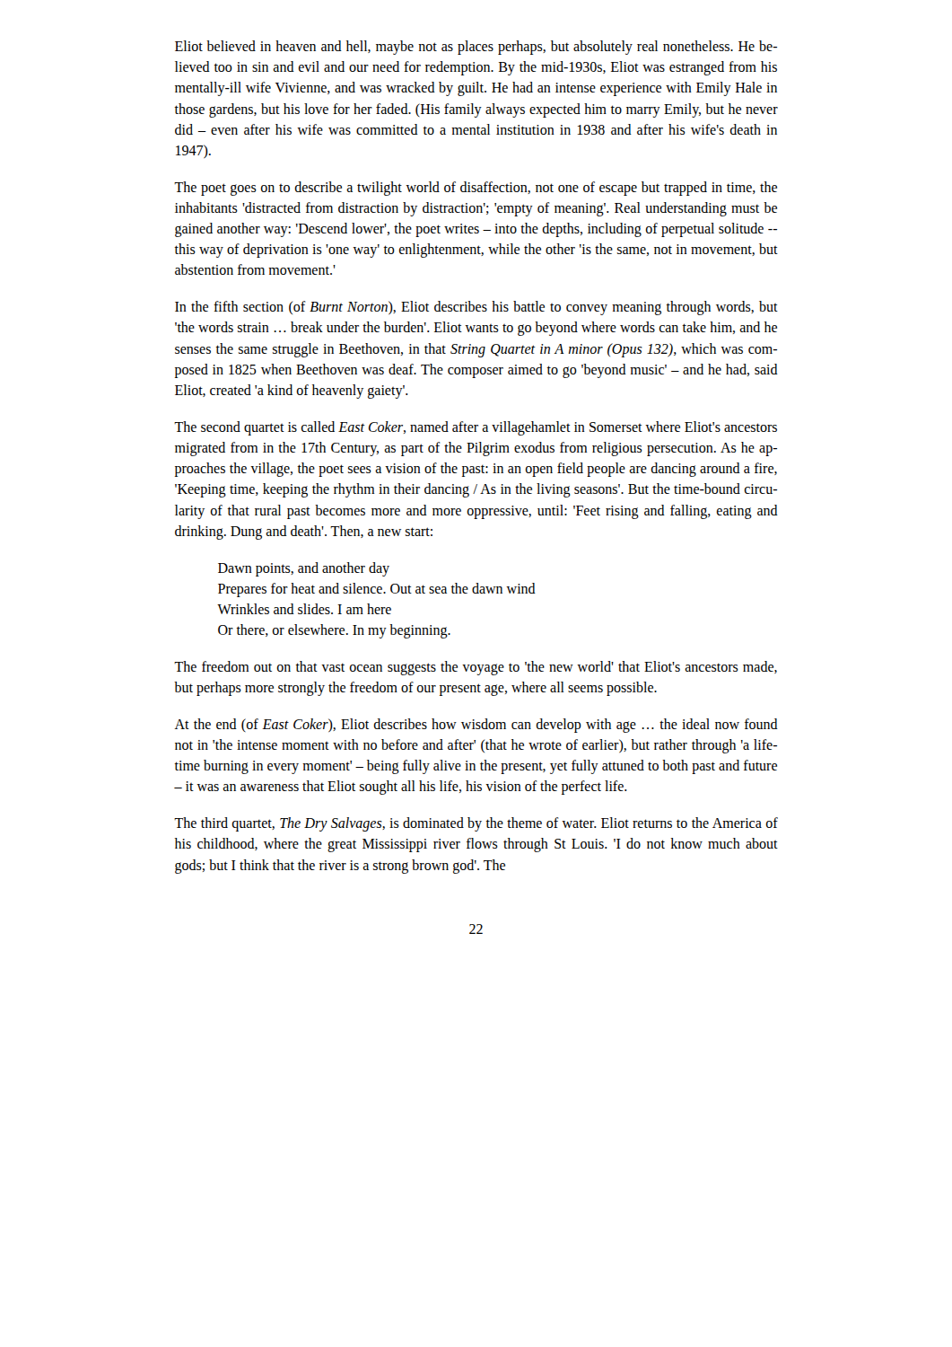Eliot believed in heaven and hell, maybe not as places perhaps, but absolutely real nonetheless. He believed too in sin and evil and our need for redemption. By the mid-1930s, Eliot was estranged from his mentally-ill wife Vivienne, and was wracked by guilt. He had an intense experience with Emily Hale in those gardens, but his love for her faded. (His family always expected him to marry Emily, but he never did – even after his wife was committed to a mental institution in 1938 and after his wife's death in 1947).
The poet goes on to describe a twilight world of disaffection, not one of escape but trapped in time, the inhabitants 'distracted from distraction by distraction'; 'empty of meaning'. Real understanding must be gained another way: 'Descend lower', the poet writes – into the depths, including of perpetual solitude -- this way of deprivation is 'one way' to enlightenment, while the other 'is the same, not in movement, but abstention from movement.'
In the fifth section (of Burnt Norton), Eliot describes his battle to convey meaning through words, but 'the words strain … break under the burden'. Eliot wants to go beyond where words can take him, and he senses the same struggle in Beethoven, in that String Quartet in A minor (Opus 132), which was composed in 1825 when Beethoven was deaf. The composer aimed to go 'beyond music' – and he had, said Eliot, created 'a kind of heavenly gaiety'.
The second quartet is called East Coker, named after a villagehamlet in Somerset where Eliot's ancestors migrated from in the 17th Century, as part of the Pilgrim exodus from religious persecution. As he approaches the village, the poet sees a vision of the past: in an open field people are dancing around a fire, 'Keeping time, keeping the rhythm in their dancing / As in the living seasons'. But the time-bound circularity of that rural past becomes more and more oppressive, until: 'Feet rising and falling, eating and drinking. Dung and death'. Then, a new start:
Dawn points, and another day
Prepares for heat and silence. Out at sea the dawn wind
Wrinkles and slides. I am here
Or there, or elsewhere. In my beginning.
The freedom out on that vast ocean suggests the voyage to 'the new world' that Eliot's ancestors made, but perhaps more strongly the freedom of our present age, where all seems possible.
At the end (of East Coker), Eliot describes how wisdom can develop with age … the ideal now found not in 'the intense moment with no before and after' (that he wrote of earlier), but rather through 'a lifetime burning in every moment' – being fully alive in the present, yet fully attuned to both past and future – it was an awareness that Eliot sought all his life, his vision of the perfect life.
The third quartet, The Dry Salvages, is dominated by the theme of water. Eliot returns to the America of his childhood, where the great Mississippi river flows through St Louis. 'I do not know much about gods; but I think that the river is a strong brown god'. The
22